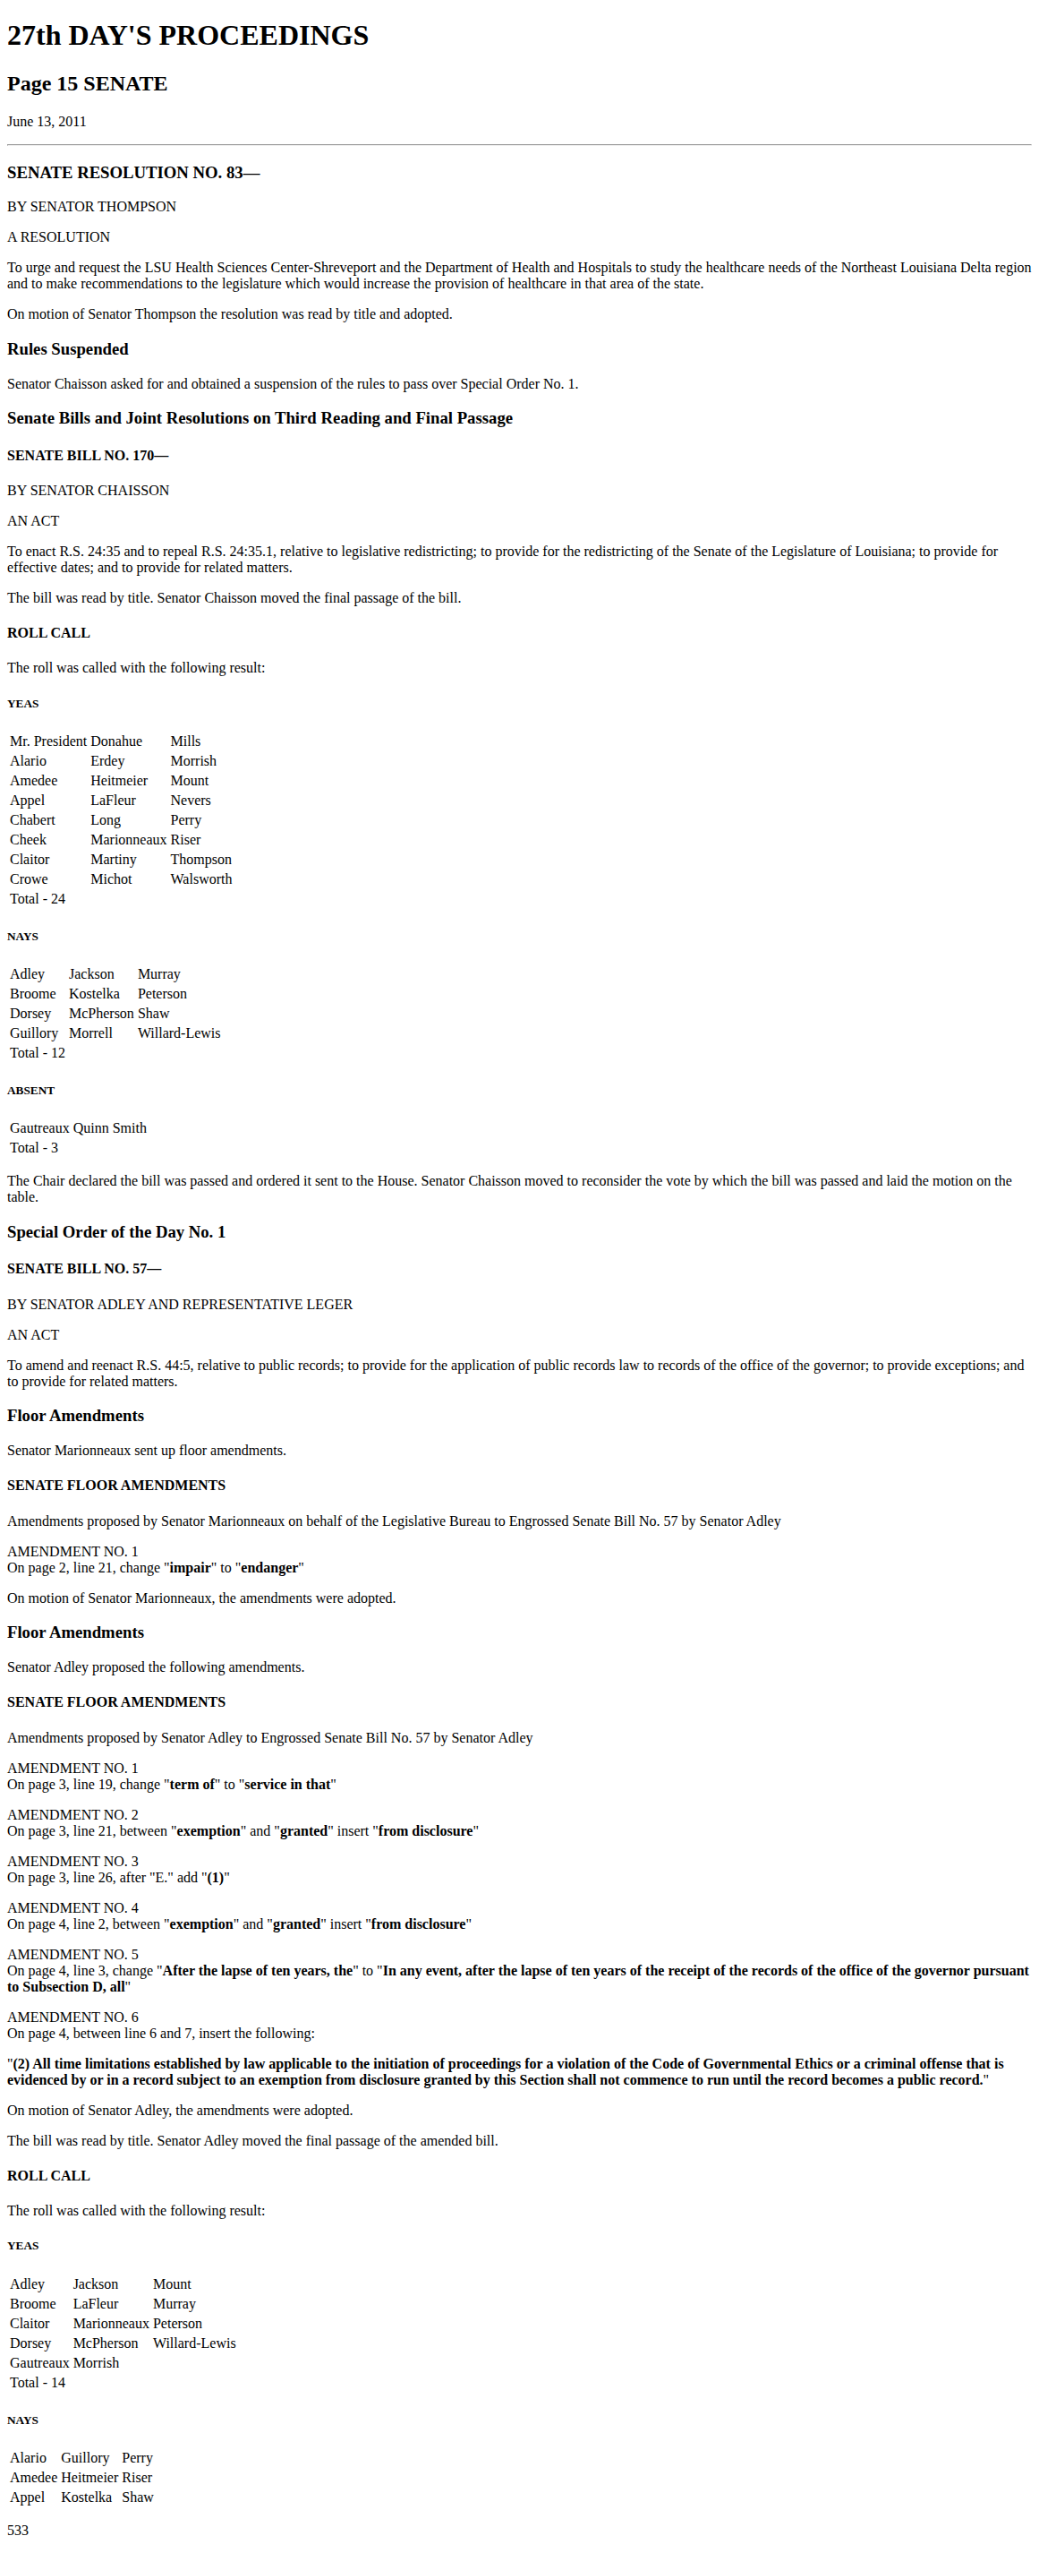27th DAY'S PROCEEDINGS
Page 15 SENATE
June 13, 2011
SENATE RESOLUTION NO. 83—
BY SENATOR THOMPSON
A RESOLUTION
To urge and request the LSU Health Sciences Center-Shreveport and the Department of Health and Hospitals to study the healthcare needs of the Northeast Louisiana Delta region and to make recommendations to the legislature which would increase the provision of healthcare in that area of the state.
On motion of Senator Thompson the resolution was read by title and adopted.
Rules Suspended
Senator Chaisson asked for and obtained a suspension of the rules to pass over Special Order No. 1.
Senate Bills and Joint Resolutions on Third Reading and Final Passage
SENATE BILL NO. 170—
BY SENATOR CHAISSON
AN ACT
To enact R.S. 24:35 and to repeal R.S. 24:35.1, relative to legislative redistricting; to provide for the redistricting of the Senate of the Legislature of Louisiana; to provide for effective dates; and to provide for related matters.
The bill was read by title. Senator Chaisson moved the final passage of the bill.
ROLL CALL
The roll was called with the following result:
YEAS
| Mr. President | Donahue | Mills |
| Alario | Erdey | Morrish |
| Amedee | Heitmeier | Mount |
| Appel | LaFleur | Nevers |
| Chabert | Long | Perry |
| Cheek | Marionneaux | Riser |
| Claitor | Martiny | Thompson |
| Crowe | Michot | Walsworth |
| Total - 24 | | |
NAYS
| Adley | Jackson | Murray |
| Broome | Kostelka | Peterson |
| Dorsey | McPherson | Shaw |
| Guillory | Morrell | Willard-Lewis |
| Total - 12 | | |
ABSENT
| Gautreaux | Quinn | Smith |
| Total - 3 | | |
The Chair declared the bill was passed and ordered it sent to the House. Senator Chaisson moved to reconsider the vote by which the bill was passed and laid the motion on the table.
Special Order of the Day No. 1
SENATE BILL NO. 57—
BY SENATOR ADLEY AND REPRESENTATIVE LEGER
AN ACT
To amend and reenact R.S. 44:5, relative to public records; to provide for the application of public records law to records of the office of the governor; to provide exceptions; and to provide for related matters.
Floor Amendments
Senator Marionneaux sent up floor amendments.
SENATE FLOOR AMENDMENTS
Amendments proposed by Senator Marionneaux on behalf of the Legislative Bureau to Engrossed Senate Bill No. 57 by Senator Adley
AMENDMENT NO. 1
On page 2, line 21, change "impair" to "endanger"
On motion of Senator Marionneaux, the amendments were adopted.
Floor Amendments
Senator Adley proposed the following amendments.
SENATE FLOOR AMENDMENTS
Amendments proposed by Senator Adley to Engrossed Senate Bill No. 57 by Senator Adley
AMENDMENT NO. 1
On page 3, line 19, change "term of" to "service in that"
AMENDMENT NO. 2
On page 3, line 21, between "exemption" and "granted" insert "from disclosure"
AMENDMENT NO. 3
On page 3, line 26, after "E." add "(1)"
AMENDMENT NO. 4
On page 4, line 2, between "exemption" and "granted" insert "from disclosure"
AMENDMENT NO. 5
On page 4, line 3, change "After the lapse of ten years, the" to "In any event, after the lapse of ten years of the receipt of the records of the office of the governor pursuant to Subsection D, all"
AMENDMENT NO. 6
On page 4, between line 6 and 7, insert the following:
"(2) All time limitations established by law applicable to the initiation of proceedings for a violation of the Code of Governmental Ethics or a criminal offense that is evidenced by or in a record subject to an exemption from disclosure granted by this Section shall not commence to run until the record becomes a public record."
On motion of Senator Adley, the amendments were adopted.
The bill was read by title. Senator Adley moved the final passage of the amended bill.
ROLL CALL
The roll was called with the following result:
YEAS
| Adley | Jackson | Mount |
| Broome | LaFleur | Murray |
| Claitor | Marionneaux | Peterson |
| Dorsey | McPherson | Willard-Lewis |
| Gautreaux | Morrish | |
| Total - 14 | | |
NAYS
| Alario | Guillory | Perry |
| Amedee | Heitmeier | Riser |
| Appel | Kostelka | Shaw |
533